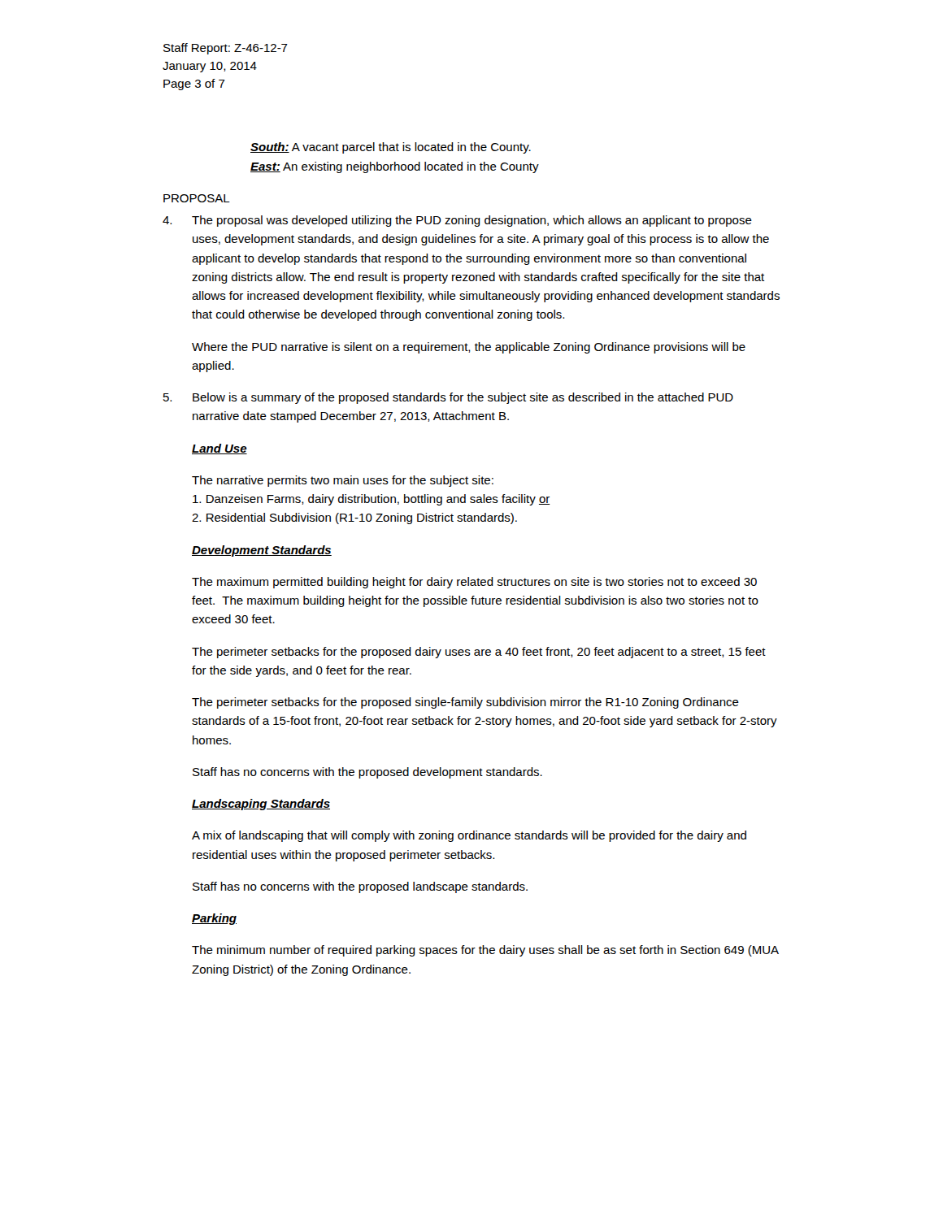Staff Report: Z-46-12-7
January 10, 2014
Page 3 of 7
South: A vacant parcel that is located in the County.
East: An existing neighborhood located in the County
PROPOSAL
4.
The proposal was developed utilizing the PUD zoning designation, which allows an applicant to propose uses, development standards, and design guidelines for a site. A primary goal of this process is to allow the applicant to develop standards that respond to the surrounding environment more so than conventional zoning districts allow. The end result is property rezoned with standards crafted specifically for the site that allows for increased development flexibility, while simultaneously providing enhanced development standards that could otherwise be developed through conventional zoning tools.
Where the PUD narrative is silent on a requirement, the applicable Zoning Ordinance provisions will be applied.
5.
Below is a summary of the proposed standards for the subject site as described in the attached PUD narrative date stamped December 27, 2013, Attachment B.
Land Use
The narrative permits two main uses for the subject site:
1. Danzeisen Farms, dairy distribution, bottling and sales facility or
2. Residential Subdivision (R1-10 Zoning District standards).
Development Standards
The maximum permitted building height for dairy related structures on site is two stories not to exceed 30 feet. The maximum building height for the possible future residential subdivision is also two stories not to exceed 30 feet.
The perimeter setbacks for the proposed dairy uses are a 40 feet front, 20 feet adjacent to a street, 15 feet for the side yards, and 0 feet for the rear.
The perimeter setbacks for the proposed single-family subdivision mirror the R1-10 Zoning Ordinance standards of a 15-foot front, 20-foot rear setback for 2-story homes, and 20-foot side yard setback for 2-story homes.
Staff has no concerns with the proposed development standards.
Landscaping Standards
A mix of landscaping that will comply with zoning ordinance standards will be provided for the dairy and residential uses within the proposed perimeter setbacks.
Staff has no concerns with the proposed landscape standards.
Parking
The minimum number of required parking spaces for the dairy uses shall be as set forth in Section 649 (MUA Zoning District) of the Zoning Ordinance.